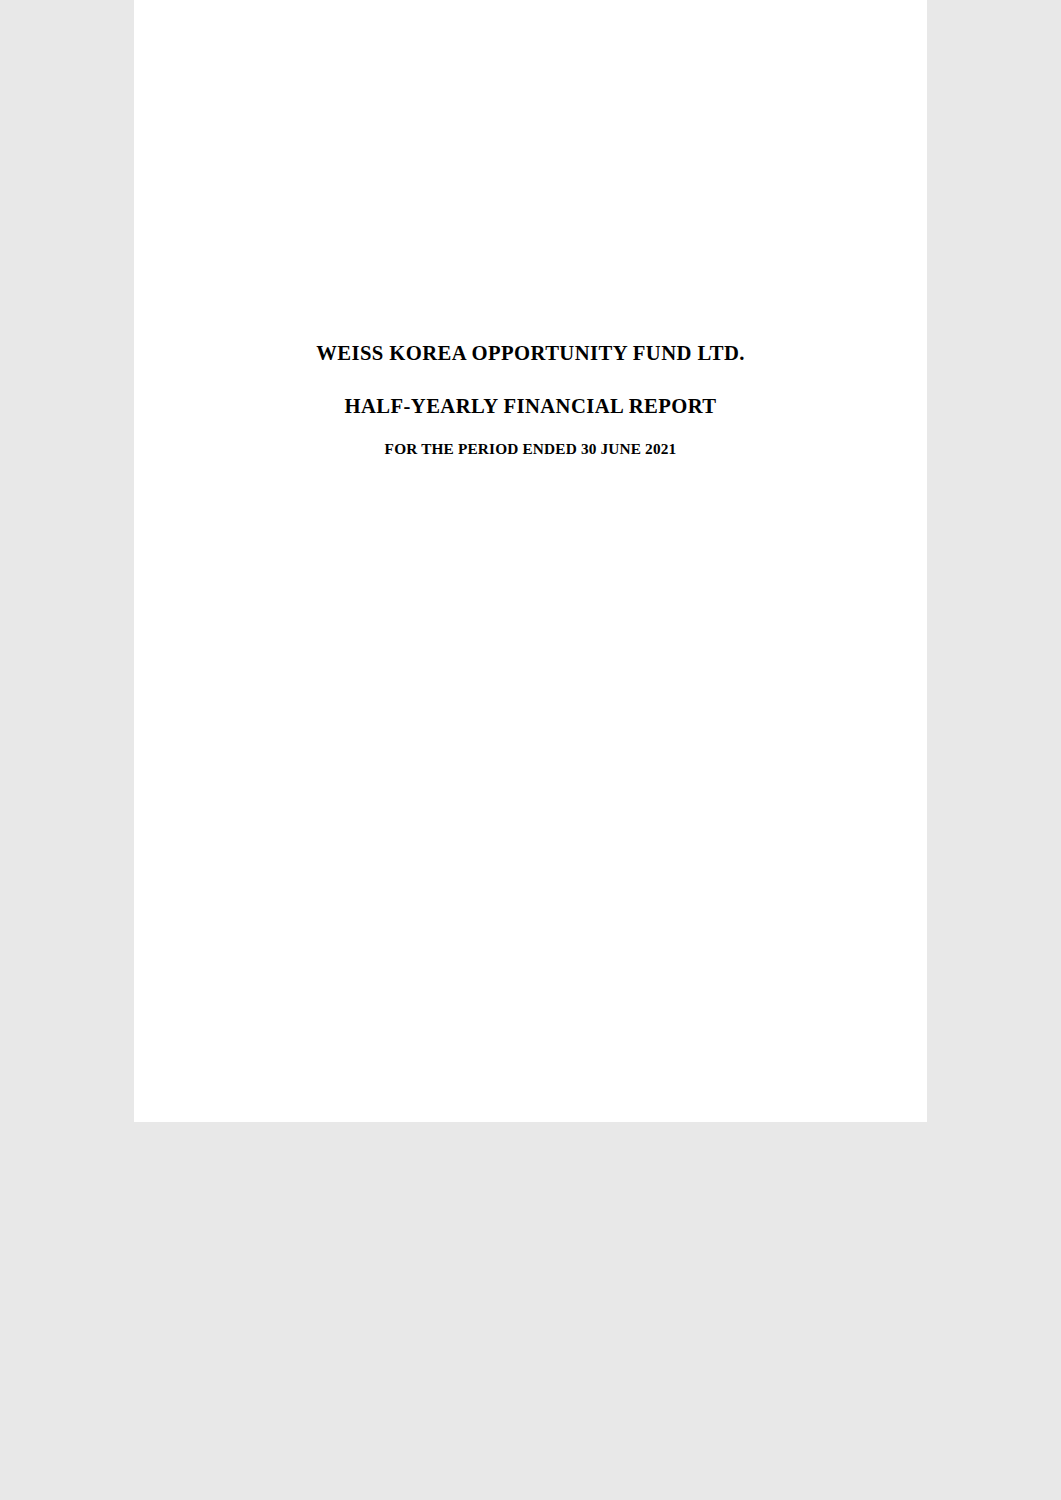WEISS KOREA OPPORTUNITY FUND LTD.
HALF-YEARLY FINANCIAL REPORT
FOR THE PERIOD ENDED 30 JUNE 2021